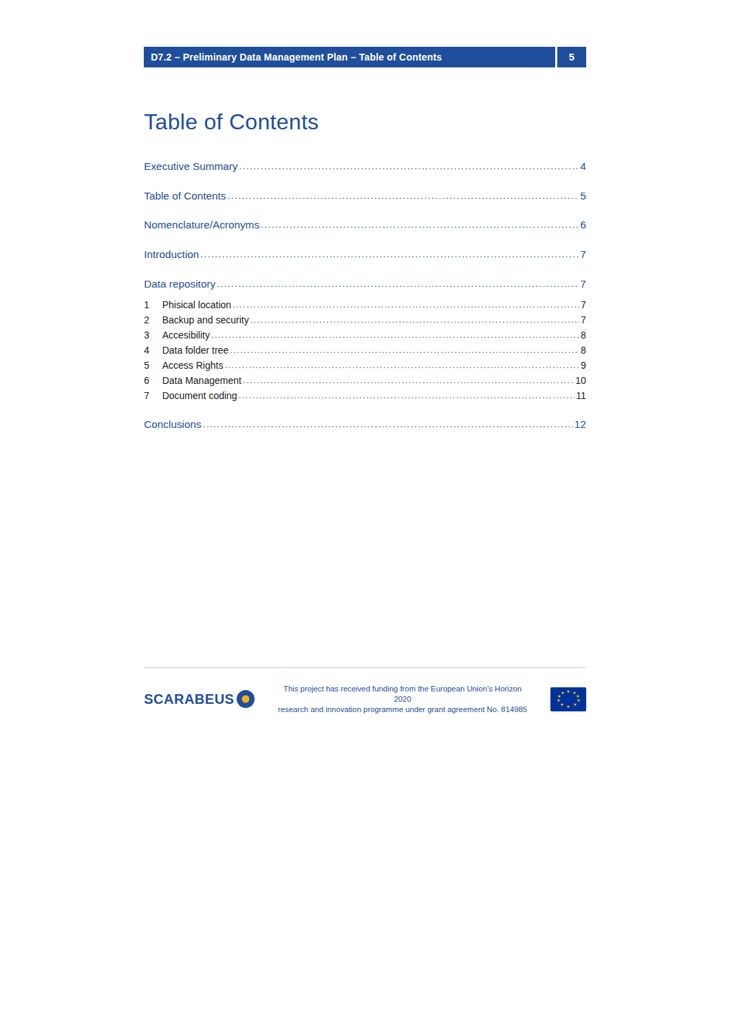D7.2 – Preliminary Data Management Plan – Table of Contents
5
Table of Contents
Executive Summary .................................................................................................................. 4
Table of Contents .................................................................................................................. 5
Nomenclature/Acronyms .................................................................................................................. 6
Introduction .................................................................................................................. 7
Data repository .................................................................................................................. 7
1 Phisical location .................................................................................................................. 7
2 Backup and security .................................................................................................................. 7
3 Accesibility .................................................................................................................. 8
4 Data folder tree .................................................................................................................. 8
5 Access Rights .................................................................................................................. 9
6 Data Management .................................................................................................................. 10
7 Document coding .................................................................................................................. 11
Conclusions .................................................................................................................. 12
SCARABEUS
This project has received funding from the European Union’s Horizon 2020
research and innovation programme under grant agreement No. 814985
★ ★ ★ ★ ★ ★ ★ ★ ★ ★